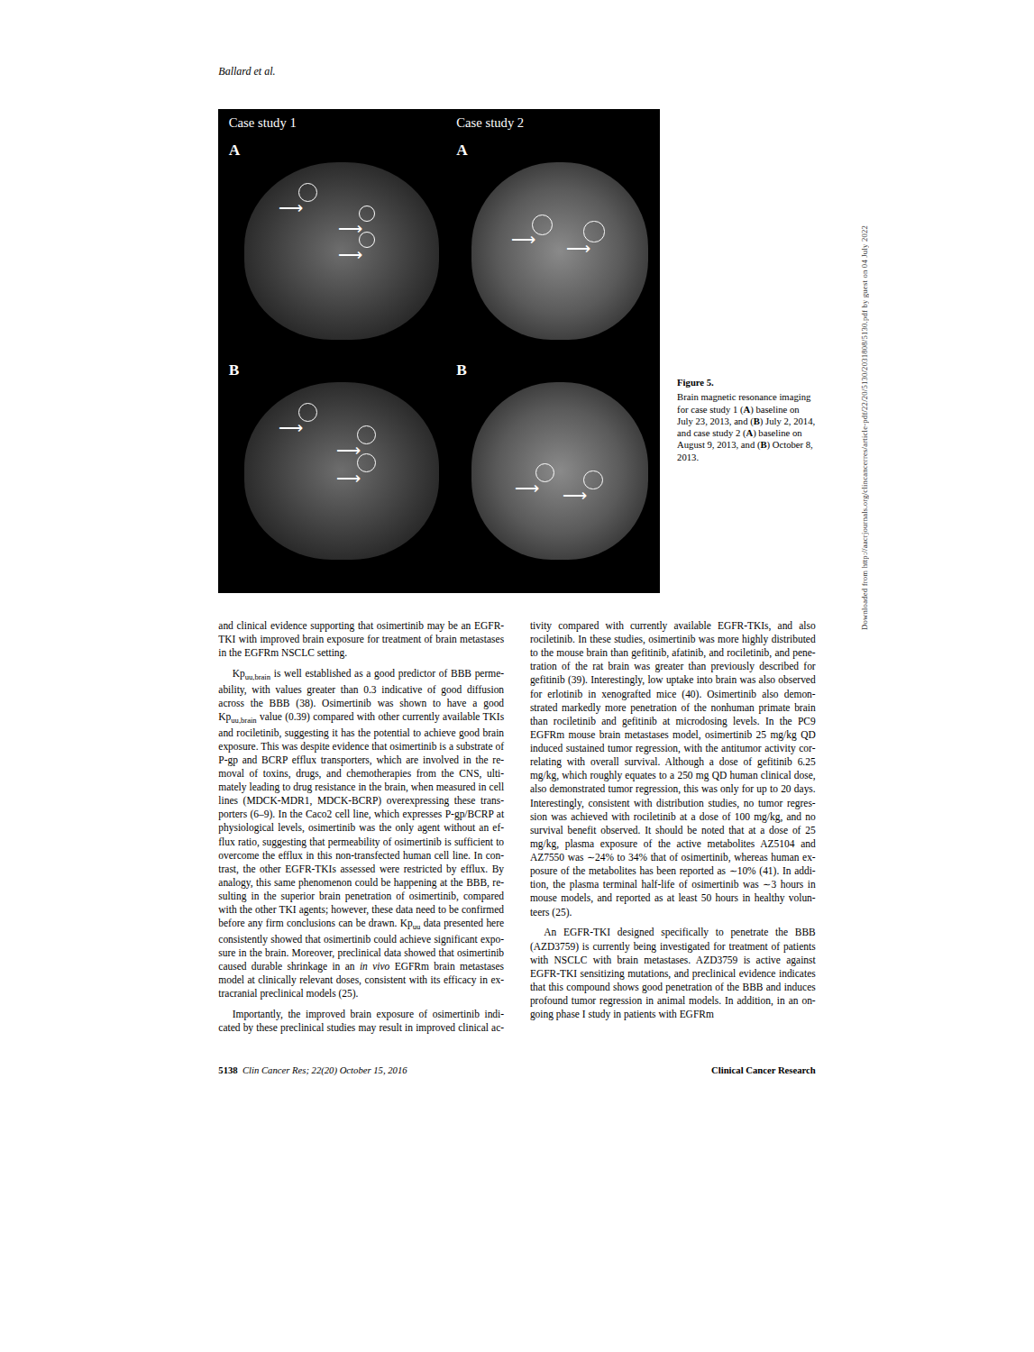Ballard et al.
Case study 1
Case study 2
A
⟶
⟶
⟶
A
⟶
⟶
B
⟶
⟶
⟶
B
⟶
⟶
Figure 5. Brain magnetic resonance imaging for case study 1 (A) baseline on July 23, 2013, and (B) July 2, 2014, and case study 2 (A) baseline on August 9, 2013, and (B) October 8, 2013.
Downloaded from http://aacrjournals.org/clincancerres/article-pdf/22/20/5130/2031808/5130.pdf by guest on 04 July 2022
and clinical evidence supporting that osimertinib may be an EGFR-TKI with improved brain exposure for treatment of brain metastases in the EGFRm NSCLC setting.
Kpuu,brain is well established as a good predictor of BBB permeability, with values greater than 0.3 indicative of good diffusion across the BBB (38). Osimertinib was shown to have a good Kpuu,brain value (0.39) compared with other currently available TKIs and rociletinib, suggesting it has the potential to achieve good brain exposure. This was despite evidence that osimertinib is a substrate of P-gp and BCRP efflux transporters, which are involved in the removal of toxins, drugs, and chemotherapies from the CNS, ultimately leading to drug resistance in the brain, when measured in cell lines (MDCK-MDR1, MDCK-BCRP) overexpressing these transporters (6–9). In the Caco2 cell line, which expresses P-gp/BCRP at physiological levels, osimertinib was the only agent without an efflux ratio, suggesting that permeability of osimertinib is sufficient to overcome the efflux in this non-transfected human cell line. In contrast, the other EGFR-TKIs assessed were restricted by efflux. By analogy, this same phenomenon could be happening at the BBB, resulting in the superior brain penetration of osimertinib, compared with the other TKI agents; however, these data need to be confirmed before any firm conclusions can be drawn. Kpuu data presented here consistently showed that osimertinib could achieve significant exposure in the brain. Moreover, preclinical data showed that osimertinib caused durable shrinkage in an in vivo EGFRm brain metastases model at clinically relevant doses, consistent with its efficacy in extracranial preclinical models (25).
Importantly, the improved brain exposure of osimertinib indicated by these preclinical studies may result in improved clinical activity compared with currently available EGFR-TKIs, and also rociletinib. In these studies, osimertinib was more highly distributed to the mouse brain than gefitinib, afatinib, and rociletinib, and penetration of the rat brain was greater than previously described for gefitinib (39). Interestingly, low uptake into brain was also observed for erlotinib in xenografted mice (40). Osimertinib also demonstrated markedly more penetration of the nonhuman primate brain than rociletinib and gefitinib at microdosing levels. In the PC9 EGFRm mouse brain metastases model, osimertinib 25 mg/kg QD induced sustained tumor regression, with the antitumor activity correlating with overall survival. Although a dose of gefitinib 6.25 mg/kg, which roughly equates to a 250 mg QD human clinical dose, also demonstrated tumor regression, this was only for up to 20 days. Interestingly, consistent with distribution studies, no tumor regression was achieved with rociletinib at a dose of 100 mg/kg, and no survival benefit observed. It should be noted that at a dose of 25 mg/kg, plasma exposure of the active metabolites AZ5104 and AZ7550 was ∼24% to 34% that of osimertinib, whereas human exposure of the metabolites has been reported as ∼10% (41). In addition, the plasma terminal half-life of osimertinib was ∼3 hours in mouse models, and reported as at least 50 hours in healthy volunteers (25).
An EGFR-TKI designed specifically to penetrate the BBB (AZD3759) is currently being investigated for treatment of patients with NSCLC with brain metastases. AZD3759 is active against EGFR-TKI sensitizing mutations, and preclinical evidence indicates that this compound shows good penetration of the BBB and induces profound tumor regression in animal models. In addition, in an ongoing phase I study in patients with EGFRm
5138 Clin Cancer Res; 22(20) October 15, 2016
Clinical Cancer Research